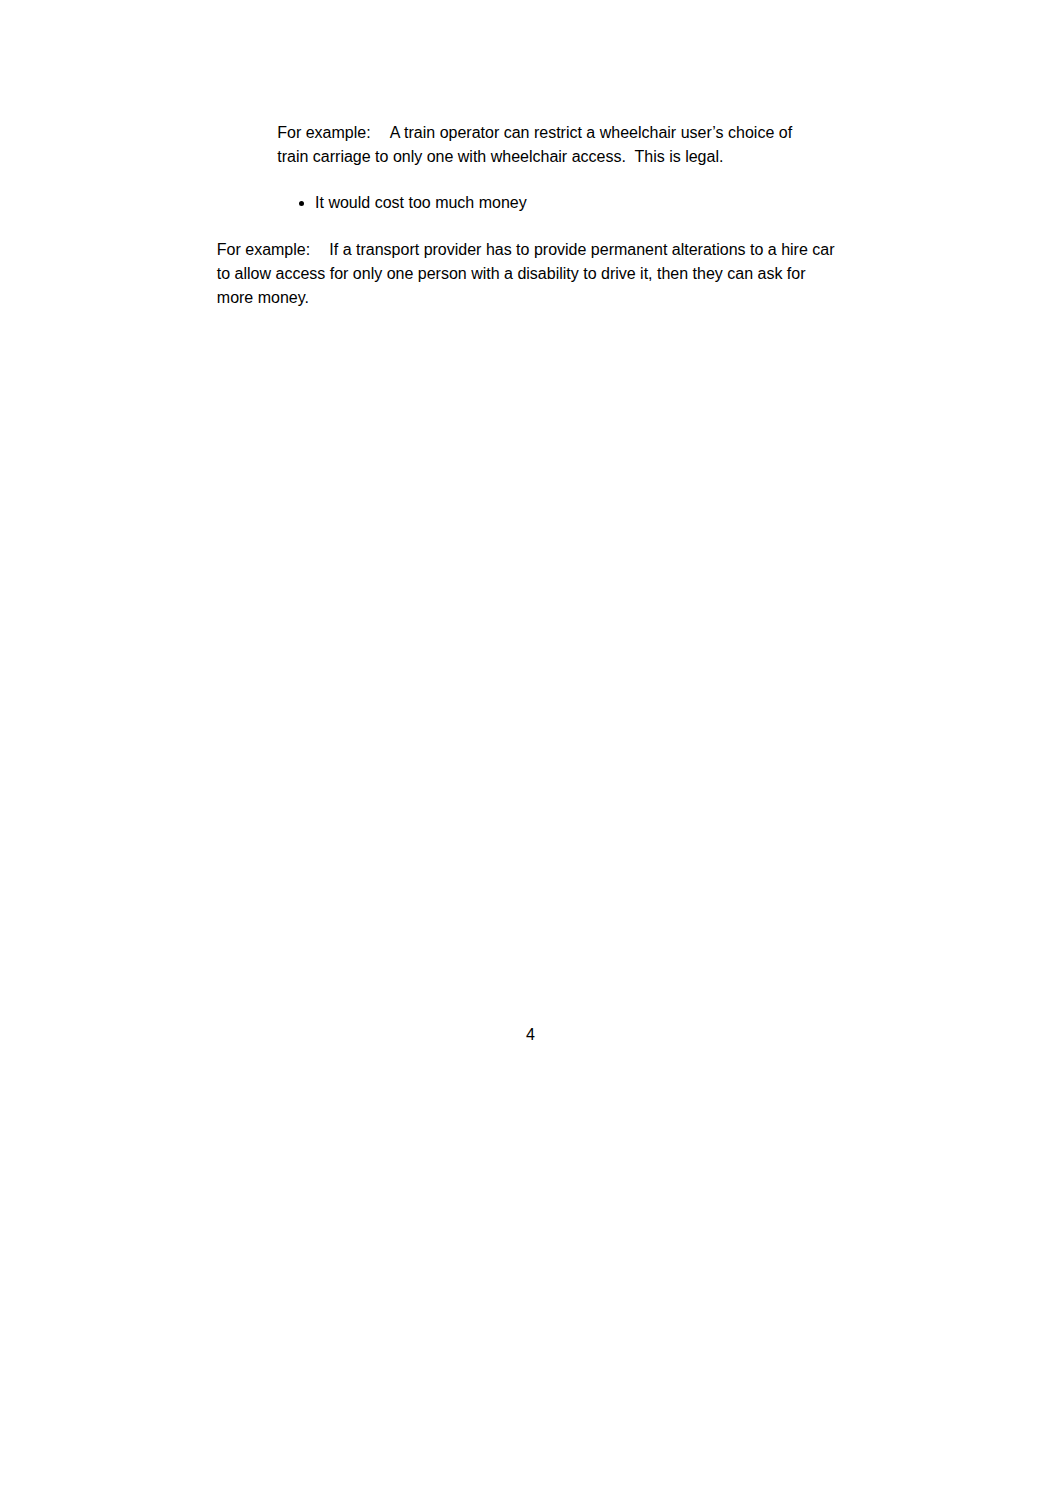For example: A train operator can restrict a wheelchair user’s choice of train carriage to only one with wheelchair access. This is legal.
It would cost too much money
For example: If a transport provider has to provide permanent alterations to a hire car to allow access for only one person with a disability to drive it, then they can ask for more money.
4